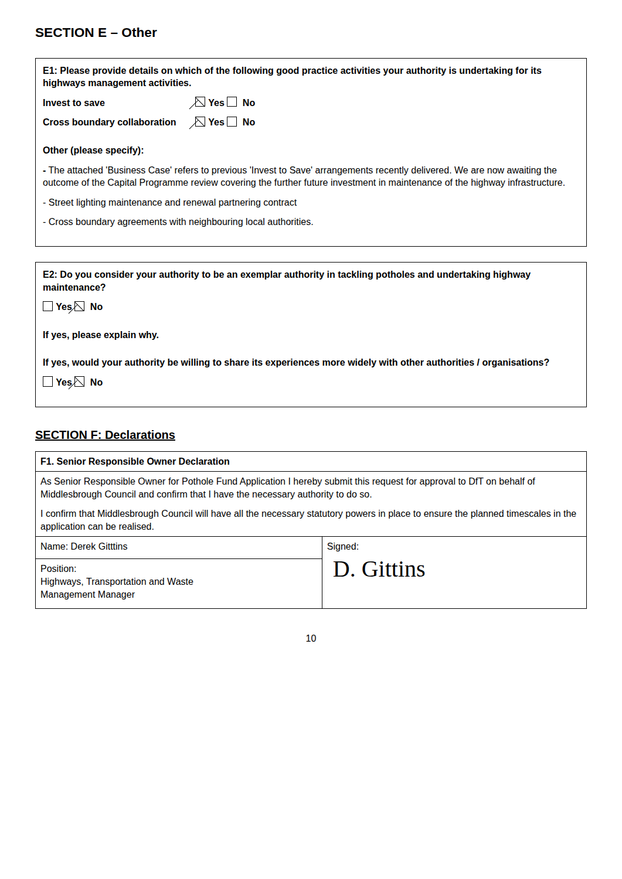SECTION E – Other
E1: Please provide details on which of the following good practice activities your authority is undertaking for its highways management activities.
Invest to save Yes No
Cross boundary collaboration Yes No
Other (please specify):
- The attached 'Business Case' refers to previous 'Invest to Save' arrangements recently delivered. We are now awaiting the outcome of the Capital Programme review covering the further future investment in maintenance of the highway infrastructure.
- Street lighting maintenance and renewal partnering contract
- Cross boundary agreements with neighbouring local authorities.
E2: Do you consider your authority to be an exemplar authority in tackling potholes and undertaking highway maintenance?
Yes No
If yes, please explain why.
If yes, would your authority be willing to share its experiences more widely with other authorities / organisations?
Yes No
SECTION F: Declarations
| F1. Senior Responsible Owner Declaration |
| --- |
| As Senior Responsible Owner for Pothole Fund Application I hereby submit this request for approval to DfT on behalf of Middlesbrough Council and confirm that I have the necessary authority to do so. I confirm that Middlesbrough Council will have all the necessary statutory powers in place to ensure the planned timescales in the application can be realised. |
| Name: Derek Gitttins | Signed: D. Gittins |
| Position: Highways, Transportation and Waste Management Manager |
10